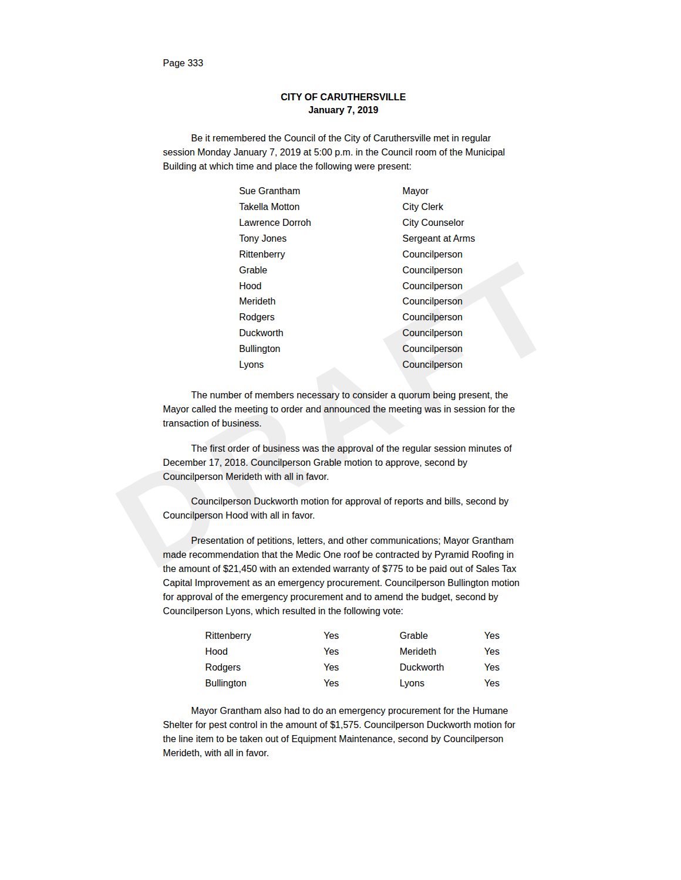DRAFT
Page 333
CITY OF CARUTHERSVILLE
January 7, 2019
Be it remembered the Council of the City of Caruthersville met in regular session Monday January 7, 2019 at 5:00 p.m. in the Council room of the Municipal Building at which time and place the following were present:
| Sue Grantham | Mayor |
| Takella Motton | City Clerk |
| Lawrence Dorroh | City Counselor |
| Tony Jones | Sergeant at Arms |
| Rittenberry | Councilperson |
| Grable | Councilperson |
| Hood | Councilperson |
| Merideth | Councilperson |
| Rodgers | Councilperson |
| Duckworth | Councilperson |
| Bullington | Councilperson |
| Lyons | Councilperson |
The number of members necessary to consider a quorum being present, the Mayor called the meeting to order and announced the meeting was in session for the transaction of business.
The first order of business was the approval of the regular session minutes of December 17, 2018. Councilperson Grable motion to approve, second by Councilperson Merideth with all in favor.
Councilperson Duckworth motion for approval of reports and bills, second by Councilperson Hood with all in favor.
Presentation of petitions, letters, and other communications; Mayor Grantham made recommendation that the Medic One roof be contracted by Pyramid Roofing in the amount of $21,450 with an extended warranty of $775 to be paid out of Sales Tax Capital Improvement as an emergency procurement. Councilperson Bullington motion for approval of the emergency procurement and to amend the budget, second by Councilperson Lyons, which resulted in the following vote:
| Rittenberry | Yes | Grable | Yes |
| Hood | Yes | Merideth | Yes |
| Rodgers | Yes | Duckworth | Yes |
| Bullington | Yes | Lyons | Yes |
Mayor Grantham also had to do an emergency procurement for the Humane Shelter for pest control in the amount of $1,575. Councilperson Duckworth motion for the line item to be taken out of Equipment Maintenance, second by Councilperson Merideth, with all in favor.